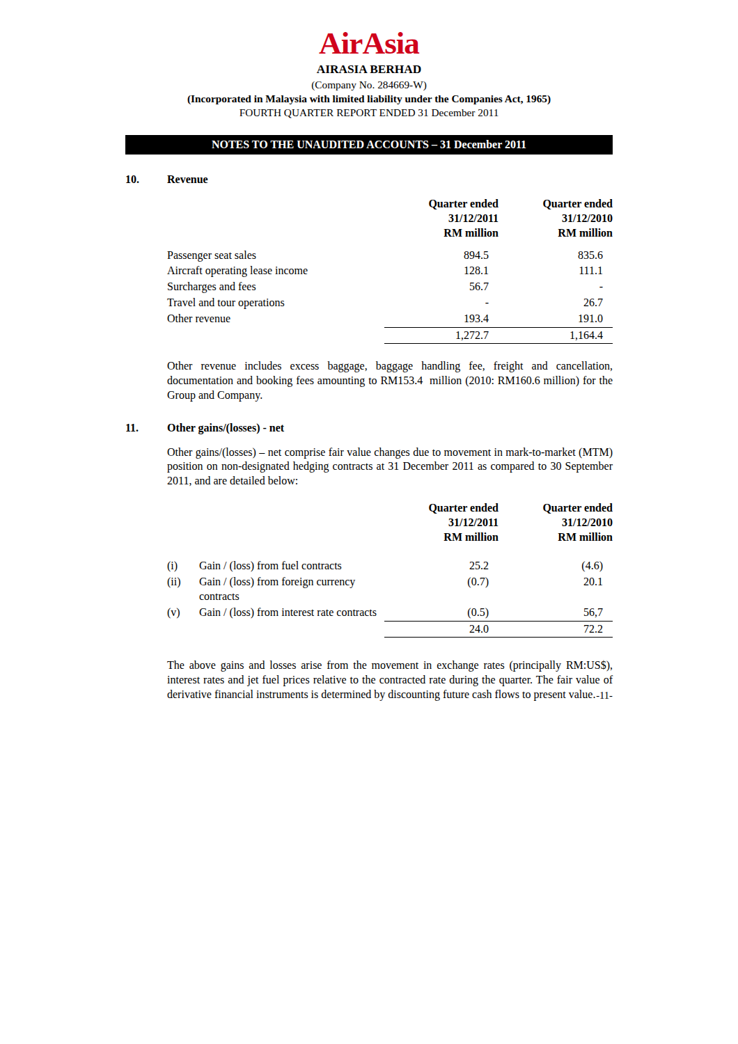AirAsia
AIRASIA BERHAD
(Company No. 284669-W)
(Incorporated in Malaysia with limited liability under the Companies Act, 1965)
FOURTH QUARTER REPORT ENDED 31 December 2011
NOTES TO THE UNAUDITED ACCOUNTS – 31 December 2011
10.
Revenue
| | Quarter ended 31/12/2011 RM million | Quarter ended 31/12/2010 RM million |
| --- | --- | --- |
| Passenger seat sales | 894.5 | 835.6 |
| Aircraft operating lease income | 128.1 | 111.1 |
| Surcharges and fees | 56.7 | - |
| Travel and tour operations | - | 26.7 |
| Other revenue | 193.4 | 191.0 |
| | 1,272.7 | 1,164.4 |
Other revenue includes excess baggage, baggage handling fee, freight and cancellation, documentation and booking fees amounting to RM153.4 million (2010: RM160.6 million) for the Group and Company.
11.
Other gains/(losses) - net
Other gains/(losses) – net comprise fair value changes due to movement in mark-to-market (MTM) position on non-designated hedging contracts at 31 December 2011 as compared to 30 September 2011, and are detailed below:
| | Quarter ended 31/12/2011 RM million | Quarter ended 31/12/2010 RM million |
| --- | --- | --- |
| (i) | Gain / (loss) from fuel contracts | 25.2 | (4.6) |
| (ii) | Gain / (loss) from foreign currency contracts | (0.7) | 20.1 |
| (v) | Gain / (loss) from interest rate contracts | (0.5) | 56,7 |
| | | 24.0 | 72.2 |
The above gains and losses arise from the movement in exchange rates (principally RM:US$), interest rates and jet fuel prices relative to the contracted rate during the quarter. The fair value of derivative financial instruments is determined by discounting future cash flows to present value.
-11-